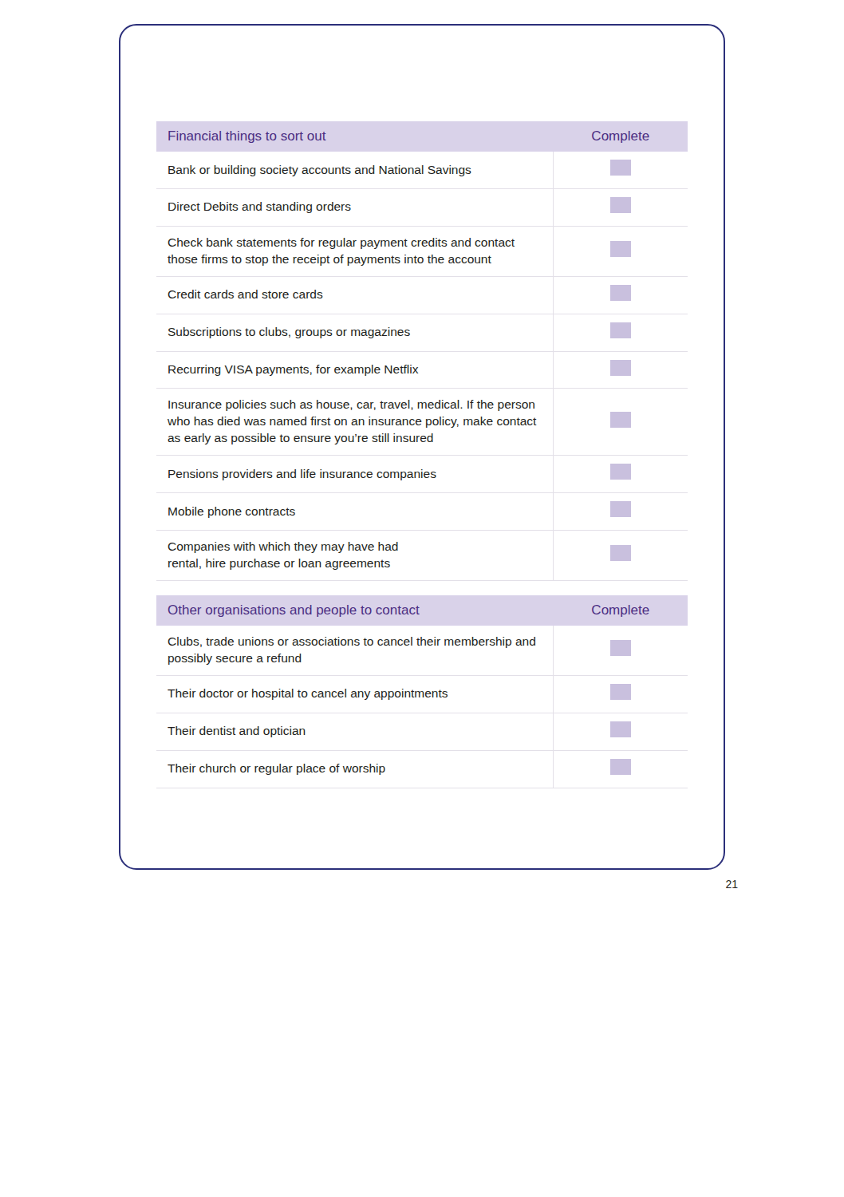| Financial things to sort out | Complete |
| --- | --- |
| Bank or building society accounts and National Savings | |
| Direct Debits and standing orders | |
| Check bank statements for regular payment credits and contact those firms to stop the receipt of payments into the account | |
| Credit cards and store cards | |
| Subscriptions to clubs, groups or magazines | |
| Recurring VISA payments, for example Netflix | |
| Insurance policies such as house, car, travel, medical. If the person who has died was named first on an insurance policy, make contact as early as possible to ensure you’re still insured | |
| Pensions providers and life insurance companies | |
| Mobile phone contracts | |
| Companies with which they may have had rental, hire purchase or loan agreements | |
| Other organisations and people to contact | Complete |
| --- | --- |
| Clubs, trade unions or associations to cancel their membership and possibly secure a refund | |
| Their doctor or hospital to cancel any appointments | |
| Their dentist and optician | |
| Their church or regular place of worship | |
21